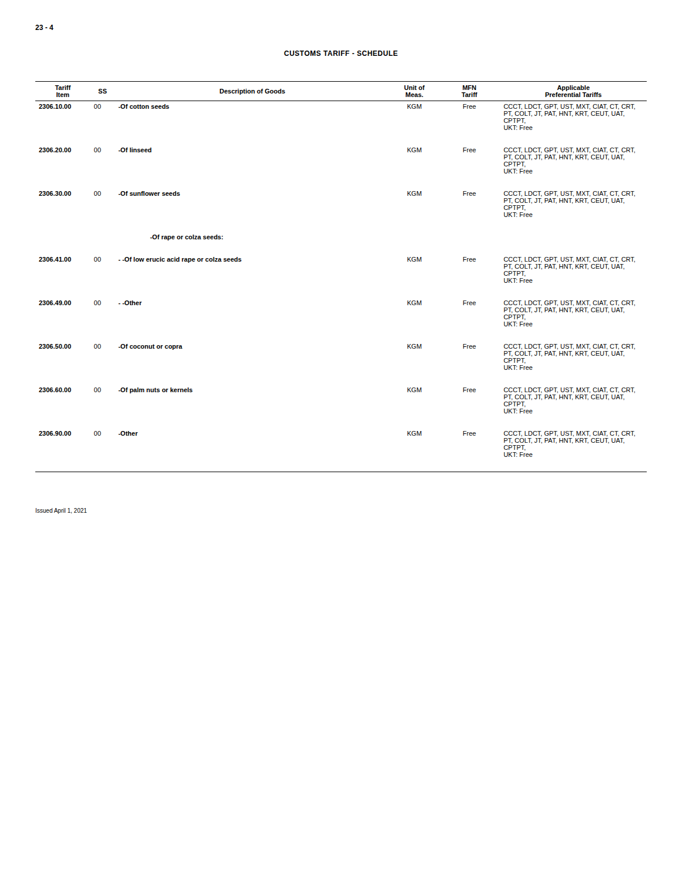23 - 4
CUSTOMS TARIFF - SCHEDULE
| Tariff Item | SS | Description of Goods | Unit of Meas. | MFN Tariff | Applicable Preferential Tariffs |
| --- | --- | --- | --- | --- | --- |
| 2306.10.00 | 00 | -Of cotton seeds | KGM | Free | CCCT, LDCT, GPT, UST, MXT, CIAT, CT, CRT, PT, COLT, JT, PAT, HNT, KRT, CEUT, UAT, CPTPT, UKT: Free |
| 2306.20.00 | 00 | -Of linseed | KGM | Free | CCCT, LDCT, GPT, UST, MXT, CIAT, CT, CRT, PT, COLT, JT, PAT, HNT, KRT, CEUT, UAT, CPTPT, UKT: Free |
| 2306.30.00 | 00 | -Of sunflower seeds | KGM | Free | CCCT, LDCT, GPT, UST, MXT, CIAT, CT, CRT, PT, COLT, JT, PAT, HNT, KRT, CEUT, UAT, CPTPT, UKT: Free |
| | | -Of rape or colza seeds: | | | |
| 2306.41.00 | 00 | - -Of low erucic acid rape or colza seeds | KGM | Free | CCCT, LDCT, GPT, UST, MXT, CIAT, CT, CRT, PT, COLT, JT, PAT, HNT, KRT, CEUT, UAT, CPTPT, UKT: Free |
| 2306.49.00 | 00 | - -Other | KGM | Free | CCCT, LDCT, GPT, UST, MXT, CIAT, CT, CRT, PT, COLT, JT, PAT, HNT, KRT, CEUT, UAT, CPTPT, UKT: Free |
| 2306.50.00 | 00 | -Of coconut or copra | KGM | Free | CCCT, LDCT, GPT, UST, MXT, CIAT, CT, CRT, PT, COLT, JT, PAT, HNT, KRT, CEUT, UAT, CPTPT, UKT: Free |
| 2306.60.00 | 00 | -Of palm nuts or kernels | KGM | Free | CCCT, LDCT, GPT, UST, MXT, CIAT, CT, CRT, PT, COLT, JT, PAT, HNT, KRT, CEUT, UAT, CPTPT, UKT: Free |
| 2306.90.00 | 00 | -Other | KGM | Free | CCCT, LDCT, GPT, UST, MXT, CIAT, CT, CRT, PT, COLT, JT, PAT, HNT, KRT, CEUT, UAT, CPTPT, UKT: Free |
Issued April 1, 2021